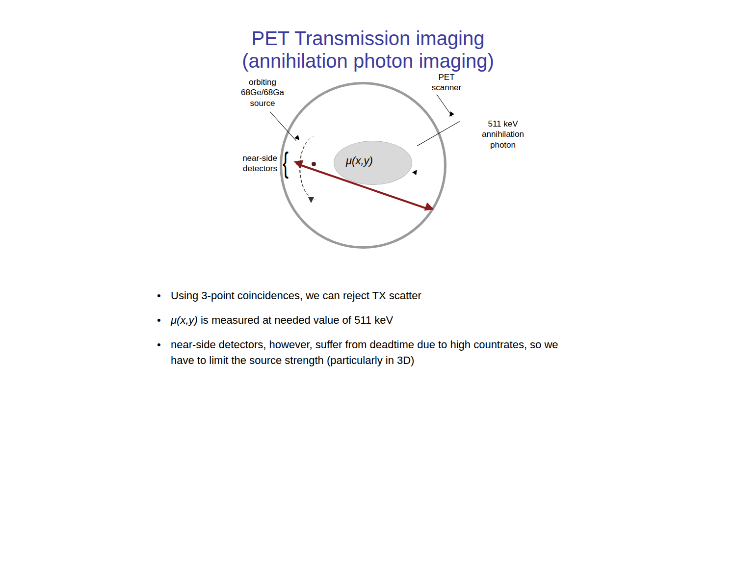PET Transmission imaging
(annihilation photon imaging)
μ(x,y)
orbiting
68Ge/68Ga
source
near-side
detectors
{
PET
scanner
511 keV
annihilation
photon
Using 3-point coincidences, we can reject TX scatter
μ(x,y) is measured at needed value of 511 keV
near-side detectors, however, suffer from deadtime due to high countrates, so we have to limit the source strength (particularly in 3D)